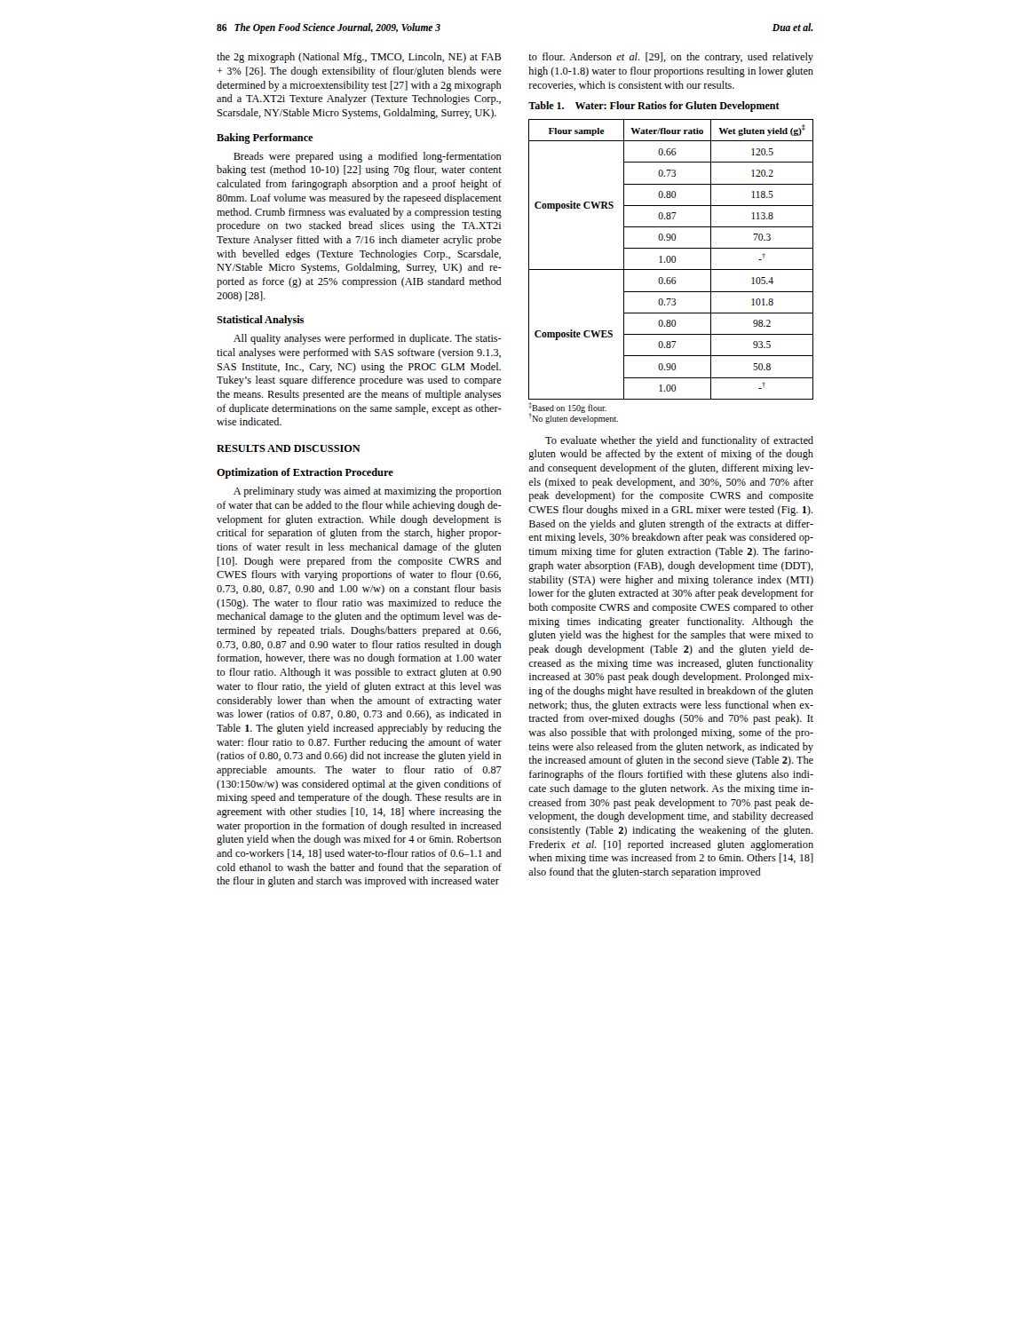86 The Open Food Science Journal, 2009, Volume 3
Dua et al.
the 2g mixograph (National Mfg., TMCO, Lincoln, NE) at FAB + 3% [26]. The dough extensibility of flour/gluten blends were determined by a microextensibility test [27] with a 2g mixograph and a TA.XT2i Texture Analyzer (Texture Technologies Corp., Scarsdale, NY/Stable Micro Systems, Goldalming, Surrey, UK).
Baking Performance
Breads were prepared using a modified long-fermentation baking test (method 10-10) [22] using 70g flour, water content calculated from faringograph absorption and a proof height of 80mm. Loaf volume was measured by the rapeseed displacement method. Crumb firmness was evaluated by a compression testing procedure on two stacked bread slices using the TA.XT2i Texture Analyser fitted with a 7/16 inch diameter acrylic probe with bevelled edges (Texture Technologies Corp., Scarsdale, NY/Stable Micro Systems, Goldalming, Surrey, UK) and reported as force (g) at 25% compression (AIB standard method 2008) [28].
Statistical Analysis
All quality analyses were performed in duplicate. The statistical analyses were performed with SAS software (version 9.1.3, SAS Institute, Inc., Cary, NC) using the PROC GLM Model. Tukey’s least square difference procedure was used to compare the means. Results presented are the means of multiple analyses of duplicate determinations on the same sample, except as otherwise indicated.
Results and Discussion
Optimization of Extraction Procedure
A preliminary study was aimed at maximizing the proportion of water that can be added to the flour while achieving dough development for gluten extraction. While dough development is critical for separation of gluten from the starch, higher proportions of water result in less mechanical damage of the gluten [10]. Dough were prepared from the composite CWRS and CWES flours with varying proportions of water to flour (0.66, 0.73, 0.80, 0.87, 0.90 and 1.00 w/w) on a constant flour basis (150g). The water to flour ratio was maximized to reduce the mechanical damage to the gluten and the optimum level was determined by repeated trials. Doughs/batters prepared at 0.66, 0.73, 0.80, 0.87 and 0.90 water to flour ratios resulted in dough formation, however, there was no dough formation at 1.00 water to flour ratio. Although it was possible to extract gluten at 0.90 water to flour ratio, the yield of gluten extract at this level was considerably lower than when the amount of extracting water was lower (ratios of 0.87, 0.80, 0.73 and 0.66), as indicated in Table 1. The gluten yield increased appreciably by reducing the water: flour ratio to 0.87. Further reducing the amount of water (ratios of 0.80, 0.73 and 0.66) did not increase the gluten yield in appreciable amounts. The water to flour ratio of 0.87 (130:150w/w) was considered optimal at the given conditions of mixing speed and temperature of the dough. These results are in agreement with other studies [10, 14, 18] where increasing the water proportion in the formation of dough resulted in increased gluten yield when the dough was mixed for 4 or 6min. Robertson and co-workers [14, 18] used water-to-flour ratios of 0.6–1.1 and cold ethanol to wash the batter and found that the separation of the flour in gluten and starch was improved with increased water
to flour. Anderson et al. [29], on the contrary, used relatively high (1.0-1.8) water to flour proportions resulting in lower gluten recoveries, which is consistent with our results.
Table 1. Water: Flour Ratios for Gluten Development
| Flour sample | Water/flour ratio | Wet gluten yield (g) ‡ |
| --- | --- | --- |
| Composite CWRS | 0.66 | 120.5 |
| 0.73 | 120.2 |
| 0.80 | 118.5 |
| 0.87 | 113.8 |
| 0.90 | 70.3 |
| 1.00 | - † |
| Composite CWES | 0.66 | 105.4 |
| 0.73 | 101.8 |
| 0.80 | 98.2 |
| 0.87 | 93.5 |
| 0.90 | 50.8 |
| 1.00 | - † |
‡Based on 150g flour.
†No gluten development.
To evaluate whether the yield and functionality of extracted gluten would be affected by the extent of mixing of the dough and consequent development of the gluten, different mixing levels (mixed to peak development, and 30%, 50% and 70% after peak development) for the composite CWRS and composite CWES flour doughs mixed in a GRL mixer were tested (Fig. 1). Based on the yields and gluten strength of the extracts at different mixing levels, 30% breakdown after peak was considered optimum mixing time for gluten extraction (Table 2). The farinograph water absorption (FAB), dough development time (DDT), stability (STA) were higher and mixing tolerance index (MTI) lower for the gluten extracted at 30% after peak development for both composite CWRS and composite CWES compared to other mixing times indicating greater functionality. Although the gluten yield was the highest for the samples that were mixed to peak dough development (Table 2) and the gluten yield decreased as the mixing time was increased, gluten functionality increased at 30% past peak dough development. Prolonged mixing of the doughs might have resulted in breakdown of the gluten network; thus, the gluten extracts were less functional when extracted from over-mixed doughs (50% and 70% past peak). It was also possible that with prolonged mixing, some of the proteins were also released from the gluten network, as indicated by the increased amount of gluten in the second sieve (Table 2). The farinographs of the flours fortified with these glutens also indicate such damage to the gluten network. As the mixing time increased from 30% past peak development to 70% past peak development, the dough development time, and stability decreased consistently (Table 2) indicating the weakening of the gluten. Frederix et al. [10] reported increased gluten agglomeration when mixing time was increased from 2 to 6min. Others [14, 18] also found that the gluten-starch separation improved